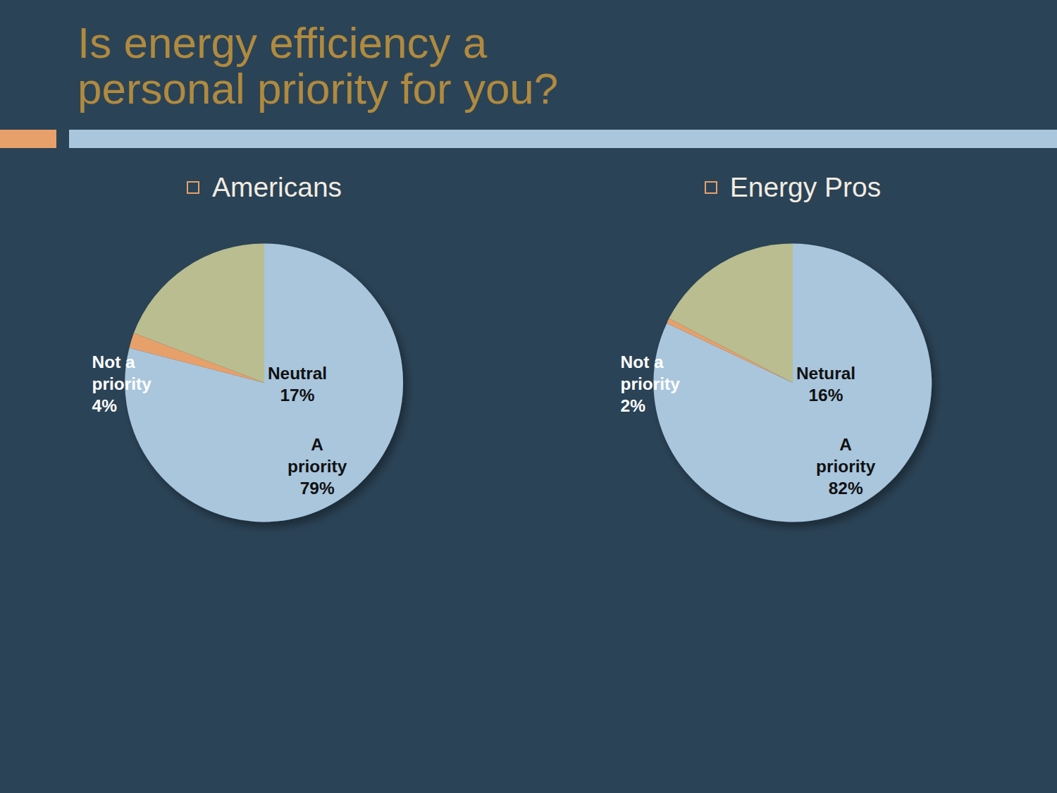Is energy efficiency a
personal priority for you?
Americans
Neutral 17% Not a priority 4% A priority 79%
Energy Pros
Netural 16% Not a priority 2% A priority 82%